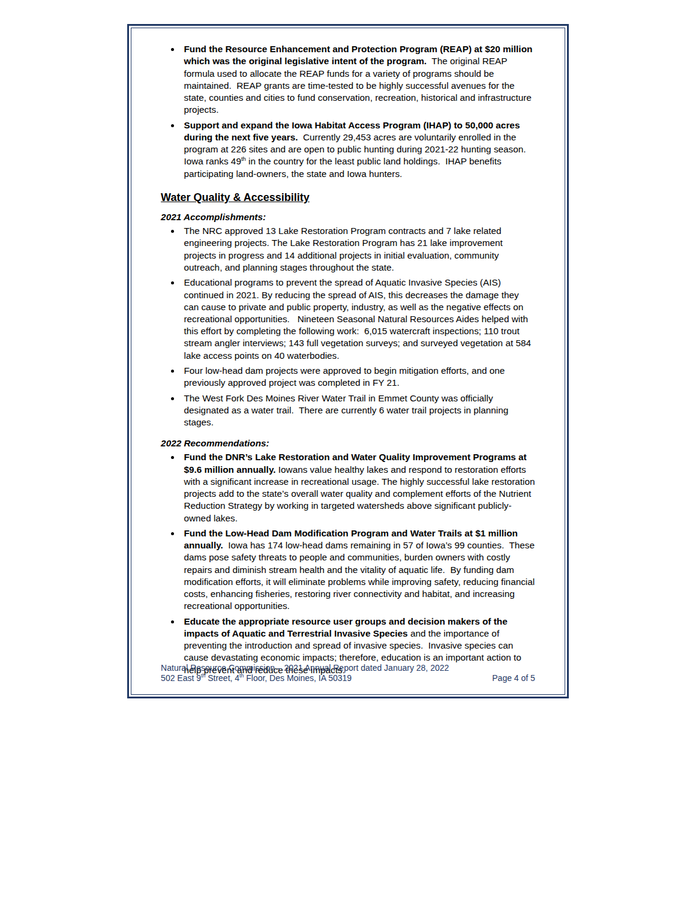Fund the Resource Enhancement and Protection Program (REAP) at $20 million which was the original legislative intent of the program. The original REAP formula used to allocate the REAP funds for a variety of programs should be maintained. REAP grants are time-tested to be highly successful avenues for the state, counties and cities to fund conservation, recreation, historical and infrastructure projects.
Support and expand the Iowa Habitat Access Program (IHAP) to 50,000 acres during the next five years. Currently 29,453 acres are voluntarily enrolled in the program at 226 sites and are open to public hunting during 2021-22 hunting season. Iowa ranks 49th in the country for the least public land holdings. IHAP benefits participating land-owners, the state and Iowa hunters.
Water Quality & Accessibility
2021 Accomplishments:
The NRC approved 13 Lake Restoration Program contracts and 7 lake related engineering projects. The Lake Restoration Program has 21 lake improvement projects in progress and 14 additional projects in initial evaluation, community outreach, and planning stages throughout the state.
Educational programs to prevent the spread of Aquatic Invasive Species (AIS) continued in 2021. By reducing the spread of AIS, this decreases the damage they can cause to private and public property, industry, as well as the negative effects on recreational opportunities. Nineteen Seasonal Natural Resources Aides helped with this effort by completing the following work: 6,015 watercraft inspections; 110 trout stream angler interviews; 143 full vegetation surveys; and surveyed vegetation at 584 lake access points on 40 waterbodies.
Four low-head dam projects were approved to begin mitigation efforts, and one previously approved project was completed in FY 21.
The West Fork Des Moines River Water Trail in Emmet County was officially designated as a water trail. There are currently 6 water trail projects in planning stages.
2022 Recommendations:
Fund the DNR’s Lake Restoration and Water Quality Improvement Programs at $9.6 million annually. Iowans value healthy lakes and respond to restoration efforts with a significant increase in recreational usage. The highly successful lake restoration projects add to the state’s overall water quality and complement efforts of the Nutrient Reduction Strategy by working in targeted watersheds above significant publicly-owned lakes.
Fund the Low-Head Dam Modification Program and Water Trails at $1 million annually. Iowa has 174 low-head dams remaining in 57 of Iowa’s 99 counties. These dams pose safety threats to people and communities, burden owners with costly repairs and diminish stream health and the vitality of aquatic life. By funding dam modification efforts, it will eliminate problems while improving safety, reducing financial costs, enhancing fisheries, restoring river connectivity and habitat, and increasing recreational opportunities.
Educate the appropriate resource user groups and decision makers of the impacts of Aquatic and Terrestrial Invasive Species and the importance of preventing the introduction and spread of invasive species. Invasive species can cause devastating economic impacts; therefore, education is an important action to help prevent and reduce these impacts.
Natural Resource Commission – 2021 Annual Report dated January 28, 2022
502 East 9th Street, 4th Floor, Des Moines, IA 50319 Page 4 of 5